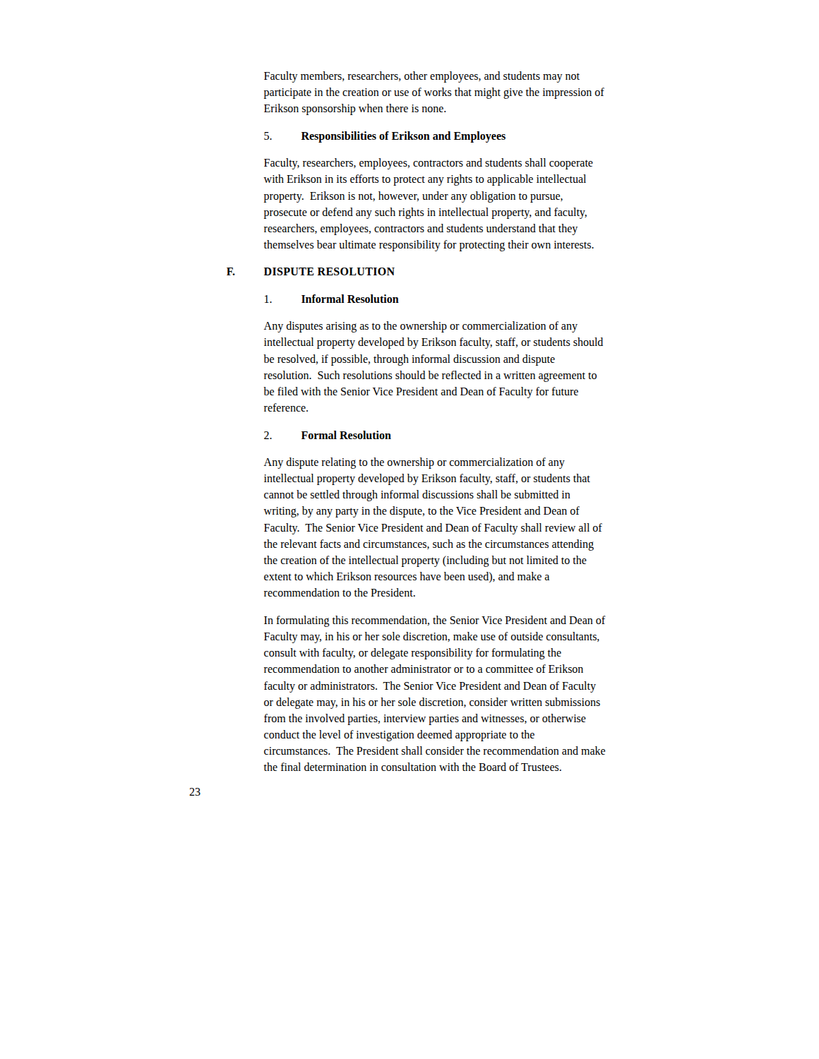Faculty members, researchers, other employees, and students may not participate in the creation or use of works that might give the impression of Erikson sponsorship when there is none.
5.
Responsibilities of Erikson and Employees
Faculty, researchers, employees, contractors and students shall cooperate with Erikson in its efforts to protect any rights to applicable intellectual property. Erikson is not, however, under any obligation to pursue, prosecute or defend any such rights in intellectual property, and faculty, researchers, employees, contractors and students understand that they themselves bear ultimate responsibility for protecting their own interests.
F.
DISPUTE RESOLUTION
1.
Informal Resolution
Any disputes arising as to the ownership or commercialization of any intellectual property developed by Erikson faculty, staff, or students should be resolved, if possible, through informal discussion and dispute resolution. Such resolutions should be reflected in a written agreement to be filed with the Senior Vice President and Dean of Faculty for future reference.
2.
Formal Resolution
Any dispute relating to the ownership or commercialization of any intellectual property developed by Erikson faculty, staff, or students that cannot be settled through informal discussions shall be submitted in writing, by any party in the dispute, to the Vice President and Dean of Faculty. The Senior Vice President and Dean of Faculty shall review all of the relevant facts and circumstances, such as the circumstances attending the creation of the intellectual property (including but not limited to the extent to which Erikson resources have been used), and make a recommendation to the President.
In formulating this recommendation, the Senior Vice President and Dean of Faculty may, in his or her sole discretion, make use of outside consultants, consult with faculty, or delegate responsibility for formulating the recommendation to another administrator or to a committee of Erikson faculty or administrators. The Senior Vice President and Dean of Faculty or delegate may, in his or her sole discretion, consider written submissions from the involved parties, interview parties and witnesses, or otherwise conduct the level of investigation deemed appropriate to the circumstances. The President shall consider the recommendation and make the final determination in consultation with the Board of Trustees.
23